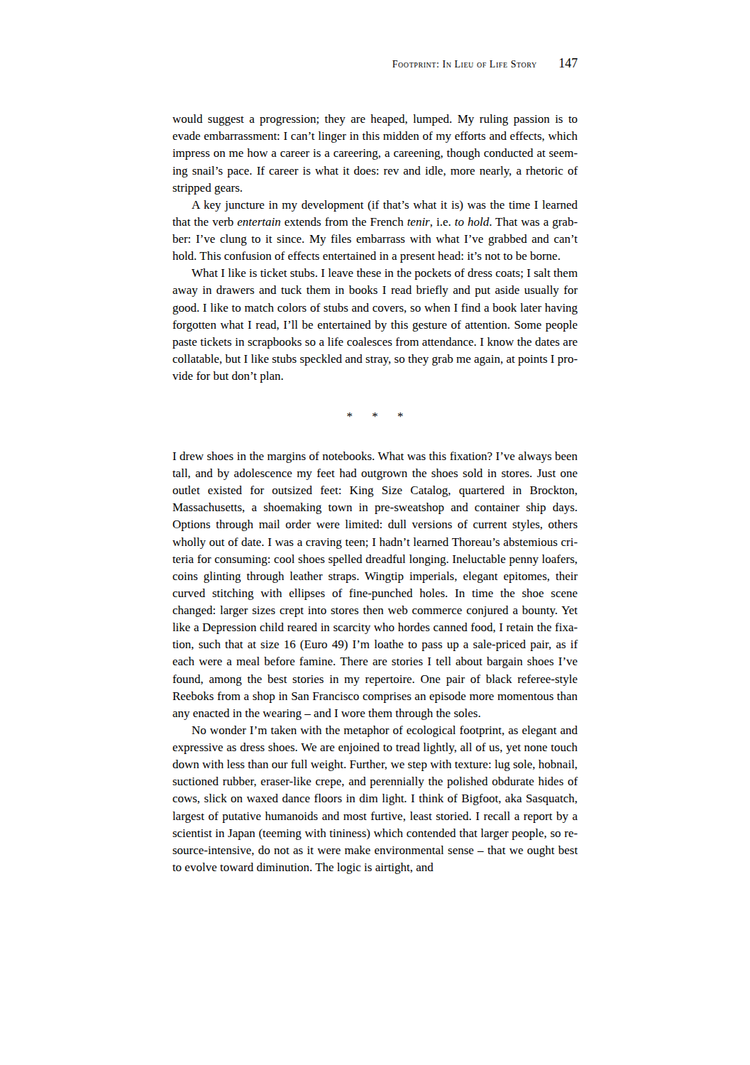Footprint: In Lieu of Life Story 147
would suggest a progression; they are heaped, lumped. My ruling passion is to evade embarrassment: I can’t linger in this midden of my efforts and effects, which impress on me how a career is a careering, a careening, though conducted at seeming snail’s pace. If career is what it does: rev and idle, more nearly, a rhetoric of stripped gears.
A key juncture in my development (if that’s what it is) was the time I learned that the verb entertain extends from the French tenir, i.e. to hold. That was a grabber: I’ve clung to it since. My files embarrass with what I’ve grabbed and can’t hold. This confusion of effects entertained in a present head: it’s not to be borne.
What I like is ticket stubs. I leave these in the pockets of dress coats; I salt them away in drawers and tuck them in books I read briefly and put aside usually for good. I like to match colors of stubs and covers, so when I find a book later having forgotten what I read, I’ll be entertained by this gesture of attention. Some people paste tickets in scrapbooks so a life coalesces from attendance. I know the dates are collatable, but I like stubs speckled and stray, so they grab me again, at points I provide for but don’t plan.
***
I drew shoes in the margins of notebooks. What was this fixation? I’ve always been tall, and by adolescence my feet had outgrown the shoes sold in stores. Just one outlet existed for outsized feet: King Size Catalog, quartered in Brockton, Massachusetts, a shoemaking town in pre-sweatshop and container ship days. Options through mail order were limited: dull versions of current styles, others wholly out of date. I was a craving teen; I hadn’t learned Thoreau’s abstemious criteria for consuming: cool shoes spelled dreadful longing. Ineluctable penny loafers, coins glinting through leather straps. Wingtip imperials, elegant epitomes, their curved stitching with ellipses of fine-punched holes. In time the shoe scene changed: larger sizes crept into stores then web commerce conjured a bounty. Yet like a Depression child reared in scarcity who hordes canned food, I retain the fixation, such that at size 16 (Euro 49) I’m loathe to pass up a sale-priced pair, as if each were a meal before famine. There are stories I tell about bargain shoes I’ve found, among the best stories in my repertoire. One pair of black referee-style Reeboks from a shop in San Francisco comprises an episode more momentous than any enacted in the wearing – and I wore them through the soles.
No wonder I’m taken with the metaphor of ecological footprint, as elegant and expressive as dress shoes. We are enjoined to tread lightly, all of us, yet none touch down with less than our full weight. Further, we step with texture: lug sole, hobnail, suctioned rubber, eraser-like crepe, and perennially the polished obdurate hides of cows, slick on waxed dance floors in dim light. I think of Bigfoot, aka Sasquatch, largest of putative humanoids and most furtive, least storied. I recall a report by a scientist in Japan (teeming with tininess) which contended that larger people, so resource-intensive, do not as it were make environmental sense – that we ought best to evolve toward diminution. The logic is airtight, and